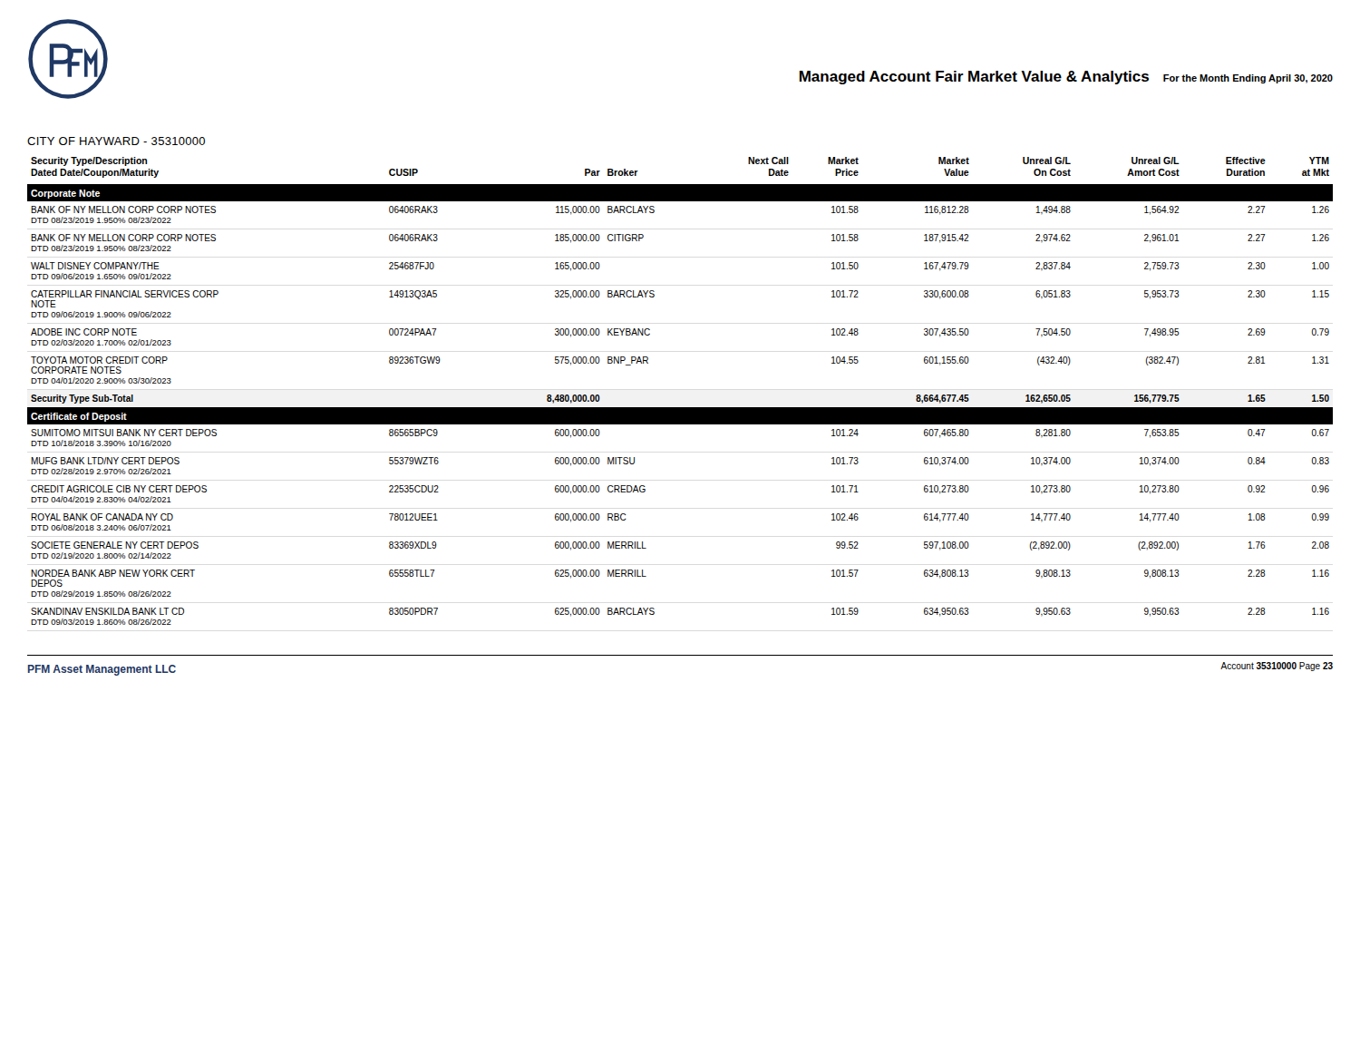Managed Account Fair Market Value & Analytics For the Month Ending April 30, 2020
CITY OF HAYWARD - 35310000
| Security Type/Description Dated Date/Coupon/Maturity | CUSIP | Par | Broker | Next Call Date | Market Price | Market Value | Unreal G/L On Cost | Unreal G/L Amort Cost | Effective Duration | YTM at Mkt |
| --- | --- | --- | --- | --- | --- | --- | --- | --- | --- | --- |
| Corporate Note |
| BANK OF NY MELLON CORP CORP NOTES DTD 08/23/2019 1.950% 08/23/2022 | 06406RAK3 | 115,000.00 | BARCLAYS | | 101.58 | 116,812.28 | 1,494.88 | 1,564.92 | 2.27 | 1.26 |
| BANK OF NY MELLON CORP CORP NOTES DTD 08/23/2019 1.950% 08/23/2022 | 06406RAK3 | 185,000.00 | CITIGRP | | 101.58 | 187,915.42 | 2,974.62 | 2,961.01 | 2.27 | 1.26 |
| WALT DISNEY COMPANY/THE DTD 09/06/2019 1.650% 09/01/2022 | 254687FJ0 | 165,000.00 | | | 101.50 | 167,479.79 | 2,837.84 | 2,759.73 | 2.30 | 1.00 |
| CATERPILLAR FINANCIAL SERVICES CORP NOTE DTD 09/06/2019 1.900% 09/06/2022 | 14913Q3A5 | 325,000.00 | BARCLAYS | | 101.72 | 330,600.08 | 6,051.83 | 5,953.73 | 2.30 | 1.15 |
| ADOBE INC CORP NOTE DTD 02/03/2020 1.700% 02/01/2023 | 00724PAA7 | 300,000.00 | KEYBANC | | 102.48 | 307,435.50 | 7,504.50 | 7,498.95 | 2.69 | 0.79 |
| TOYOTA MOTOR CREDIT CORP CORPORATE NOTES DTD 04/01/2020 2.900% 03/30/2023 | 89236TGW9 | 575,000.00 | BNP_PAR | | 104.55 | 601,155.60 | (432.40) | (382.47) | 2.81 | 1.31 |
| Security Type Sub-Total | | 8,480,000.00 | | | | 8,664,677.45 | 162,650.05 | 156,779.75 | 1.65 | 1.50 |
| Certificate of Deposit |
| SUMITOMO MITSUI BANK NY CERT DEPOS DTD 10/18/2018 3.390% 10/16/2020 | 86565BPC9 | 600,000.00 | | | 101.24 | 607,465.80 | 8,281.80 | 7,653.85 | 0.47 | 0.67 |
| MUFG BANK LTD/NY CERT DEPOS DTD 02/28/2019 2.970% 02/26/2021 | 55379WZT6 | 600,000.00 | MITSU | | 101.73 | 610,374.00 | 10,374.00 | 10,374.00 | 0.84 | 0.83 |
| CREDIT AGRICOLE CIB NY CERT DEPOS DTD 04/04/2019 2.830% 04/02/2021 | 22535CDU2 | 600,000.00 | CREDAG | | 101.71 | 610,273.80 | 10,273.80 | 10,273.80 | 0.92 | 0.96 |
| ROYAL BANK OF CANADA NY CD DTD 06/08/2018 3.240% 06/07/2021 | 78012UEE1 | 600,000.00 | RBC | | 102.46 | 614,777.40 | 14,777.40 | 14,777.40 | 1.08 | 0.99 |
| SOCIETE GENERALE NY CERT DEPOS DTD 02/19/2020 1.800% 02/14/2022 | 83369XDL9 | 600,000.00 | MERRILL | | 99.52 | 597,108.00 | (2,892.00) | (2,892.00) | 1.76 | 2.08 |
| NORDEA BANK ABP NEW YORK CERT DEPOS DTD 08/29/2019 1.850% 08/26/2022 | 65558TLL7 | 625,000.00 | MERRILL | | 101.57 | 634,808.13 | 9,808.13 | 9,808.13 | 2.28 | 1.16 |
| SKANDINAV ENSKILDA BANK LT CD DTD 09/03/2019 1.860% 08/26/2022 | 83050PDR7 | 625,000.00 | BARCLAYS | | 101.59 | 634,950.63 | 9,950.63 | 9,950.63 | 2.28 | 1.16 |
PFM Asset Management LLC
Account 35310000 Page 23